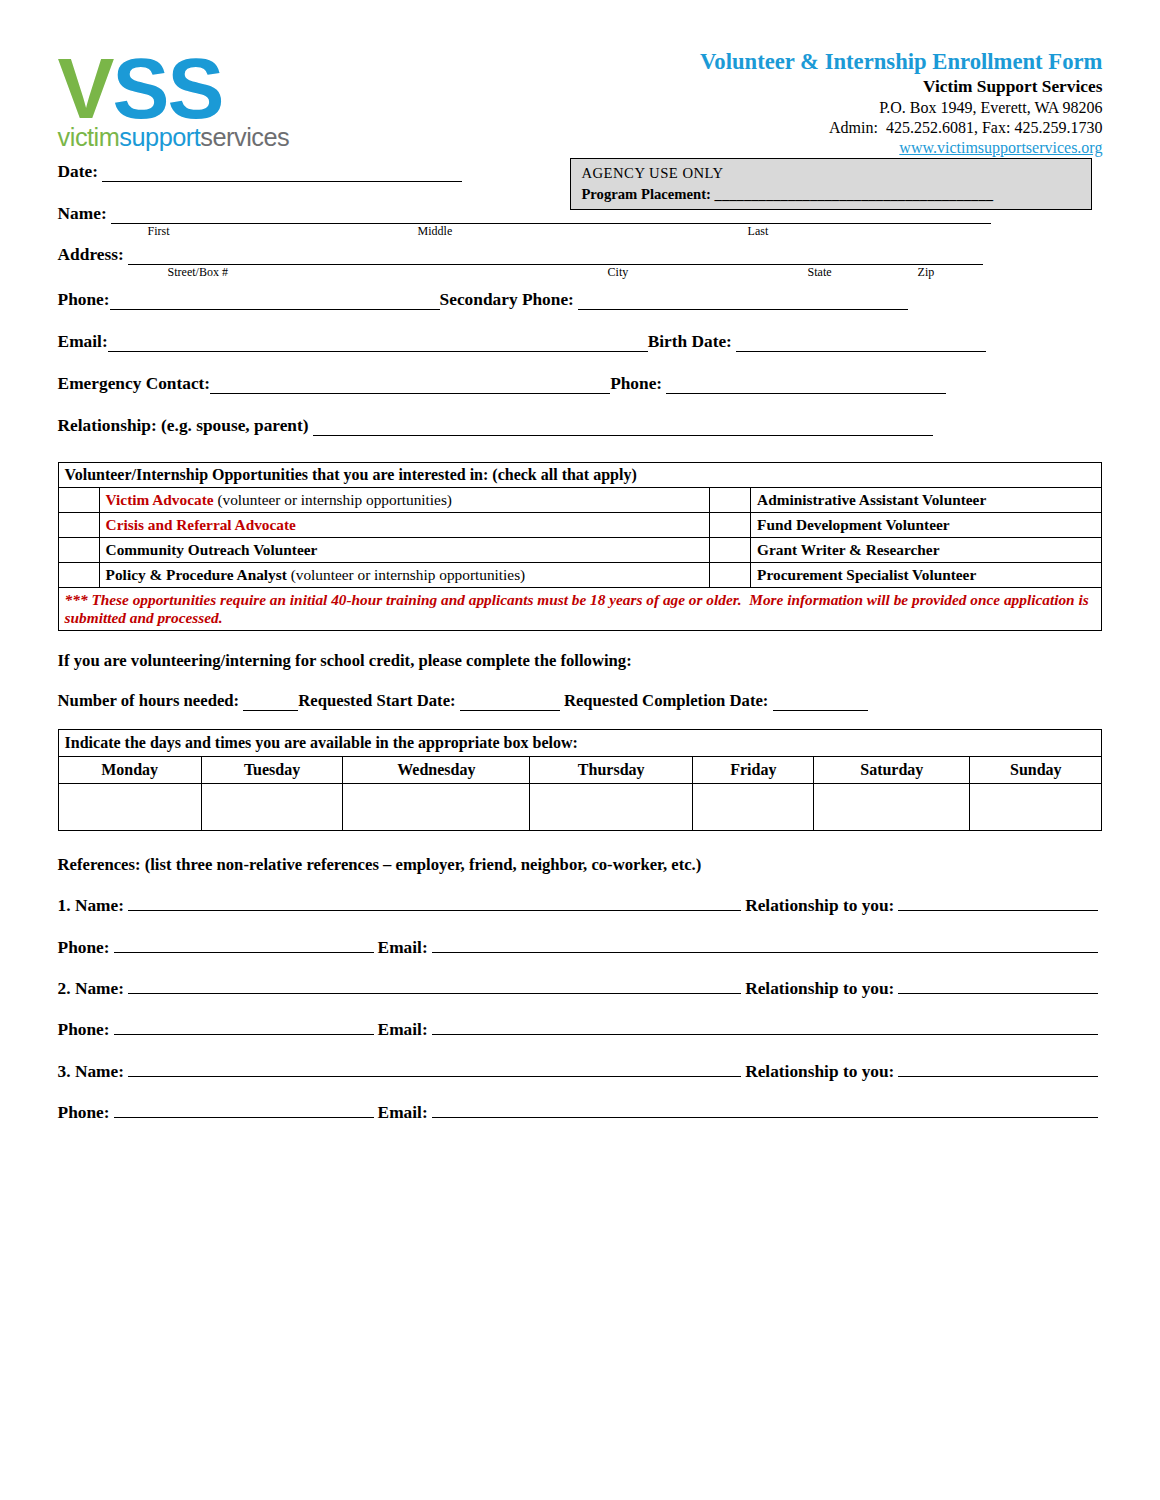VSS
victim support services
Volunteer & Internship Enrollment Form
Victim Support Services
P.O. Box 1949, Everett, WA 98206
Admin: 425.252.6081, Fax: 425.259.1730
www.victimsupportservices.org
AGENCY USE ONLY
Program Placement: ______________________________________
Date:
Name:
First Middle Last
Address:
Street/Box # City State Zip
Phone: Secondary Phone:
Email: Birth Date:
Emergency Contact: Phone:
Relationship: (e.g. spouse, parent)
| Volunteer/Internship Opportunities that you are interested in: (check all that apply) |
| --- |
| | Victim Advocate (volunteer or internship opportunities) | | Administrative Assistant Volunteer |
| | Crisis and Referral Advocate | | Fund Development Volunteer |
| | Community Outreach Volunteer | | Grant Writer & Researcher |
| | Policy & Procedure Analyst (volunteer or internship opportunities) | | Procurement Specialist Volunteer |
| *** These opportunities require an initial 40-hour training and applicants must be 18 years of age or older. More information will be provided once application is submitted and processed. |
If you are volunteering/interning for school credit, please complete the following:
Number of hours needed: Requested Start Date: Requested Completion Date:
Indicate the days and times you are available in the appropriate box below:
| Monday | Tuesday | Wednesday | Thursday | Friday | Saturday | Sunday |
| --- | --- | --- | --- | --- | --- | --- |
References: (list three non-relative references – employer, friend, neighbor, co-worker, etc.)
1. Name: Relationship to you:
Phone: Email:
2. Name: Relationship to you:
Phone: Email:
3. Name: Relationship to you:
Phone: Email: